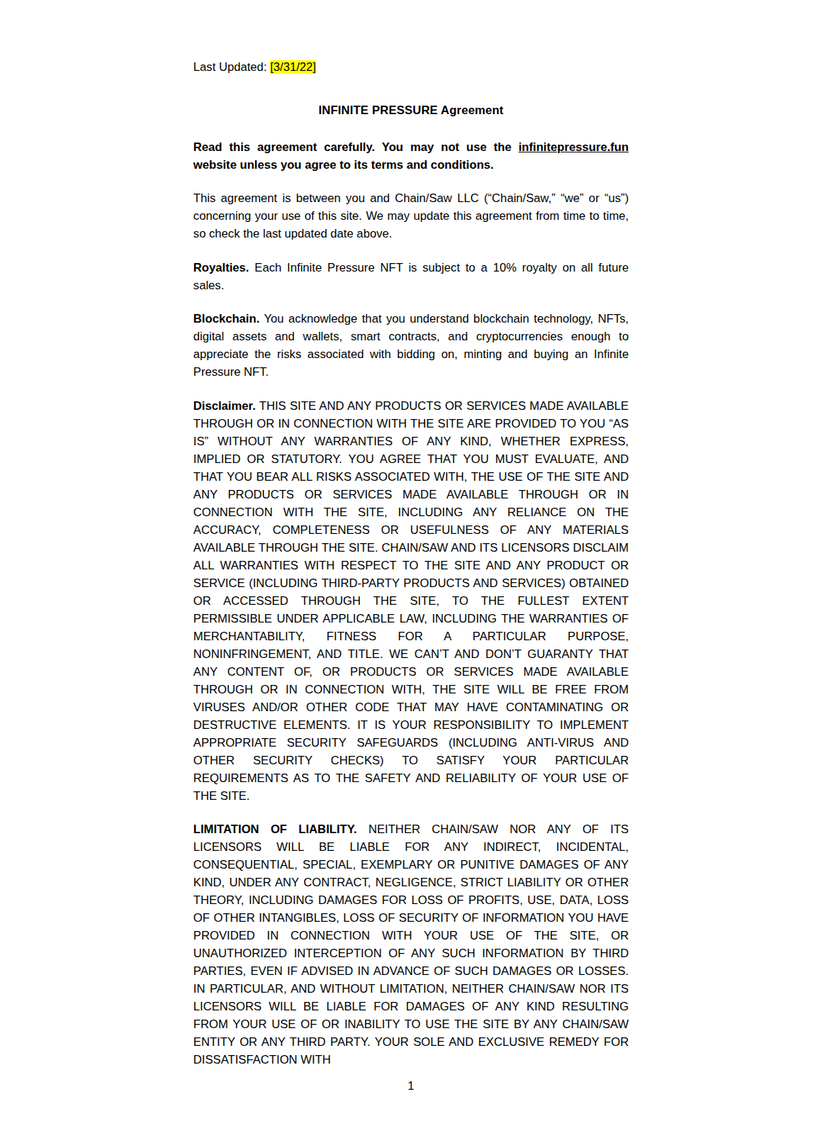Last Updated: [3/31/22]
INFINITE PRESSURE Agreement
Read this agreement carefully. You may not use the infinitepressure.fun website unless you agree to its terms and conditions.
This agreement is between you and Chain/Saw LLC (“Chain/Saw,” “we” or “us”) concerning your use of this site. We may update this agreement from time to time, so check the last updated date above.
Royalties. Each Infinite Pressure NFT is subject to a 10% royalty on all future sales.
Blockchain. You acknowledge that you understand blockchain technology, NFTs, digital assets and wallets, smart contracts, and cryptocurrencies enough to appreciate the risks associated with bidding on, minting and buying an Infinite Pressure NFT.
Disclaimer. THIS SITE AND ANY PRODUCTS OR SERVICES MADE AVAILABLE THROUGH OR IN CONNECTION WITH THE SITE ARE PROVIDED TO YOU “AS IS” WITHOUT ANY WARRANTIES OF ANY KIND, WHETHER EXPRESS, IMPLIED OR STATUTORY. YOU AGREE THAT YOU MUST EVALUATE, AND THAT YOU BEAR ALL RISKS ASSOCIATED WITH, THE USE OF THE SITE AND ANY PRODUCTS OR SERVICES MADE AVAILABLE THROUGH OR IN CONNECTION WITH THE SITE, INCLUDING ANY RELIANCE ON THE ACCURACY, COMPLETENESS OR USEFULNESS OF ANY MATERIALS AVAILABLE THROUGH THE SITE. CHAIN/SAW AND ITS LICENSORS DISCLAIM ALL WARRANTIES WITH RESPECT TO THE SITE AND ANY PRODUCT OR SERVICE (INCLUDING THIRD-PARTY PRODUCTS AND SERVICES) OBTAINED OR ACCESSED THROUGH THE SITE, TO THE FULLEST EXTENT PERMISSIBLE UNDER APPLICABLE LAW, INCLUDING THE WARRANTIES OF MERCHANTABILITY, FITNESS FOR A PARTICULAR PURPOSE, NONINFRINGEMENT, AND TITLE. WE CAN’T AND DON’T GUARANTY THAT ANY CONTENT OF, OR PRODUCTS OR SERVICES MADE AVAILABLE THROUGH OR IN CONNECTION WITH, THE SITE WILL BE FREE FROM VIRUSES AND/OR OTHER CODE THAT MAY HAVE CONTAMINATING OR DESTRUCTIVE ELEMENTS. IT IS YOUR RESPONSIBILITY TO IMPLEMENT APPROPRIATE SECURITY SAFEGUARDS (INCLUDING ANTI-VIRUS AND OTHER SECURITY CHECKS) TO SATISFY YOUR PARTICULAR REQUIREMENTS AS TO THE SAFETY AND RELIABILITY OF YOUR USE OF THE SITE.
LIMITATION OF LIABILITY. NEITHER CHAIN/SAW NOR ANY OF ITS LICENSORS WILL BE LIABLE FOR ANY INDIRECT, INCIDENTAL, CONSEQUENTIAL, SPECIAL, EXEMPLARY OR PUNITIVE DAMAGES OF ANY KIND, UNDER ANY CONTRACT, NEGLIGENCE, STRICT LIABILITY OR OTHER THEORY, INCLUDING DAMAGES FOR LOSS OF PROFITS, USE, DATA, LOSS OF OTHER INTANGIBLES, LOSS OF SECURITY OF INFORMATION YOU HAVE PROVIDED IN CONNECTION WITH YOUR USE OF THE SITE, OR UNAUTHORIZED INTERCEPTION OF ANY SUCH INFORMATION BY THIRD PARTIES, EVEN IF ADVISED IN ADVANCE OF SUCH DAMAGES OR LOSSES. IN PARTICULAR, AND WITHOUT LIMITATION, NEITHER CHAIN/SAW NOR ITS LICENSORS WILL BE LIABLE FOR DAMAGES OF ANY KIND RESULTING FROM YOUR USE OF OR INABILITY TO USE THE SITE BY ANY CHAIN/SAW ENTITY OR ANY THIRD PARTY. YOUR SOLE AND EXCLUSIVE REMEDY FOR DISSATISFACTION WITH
1